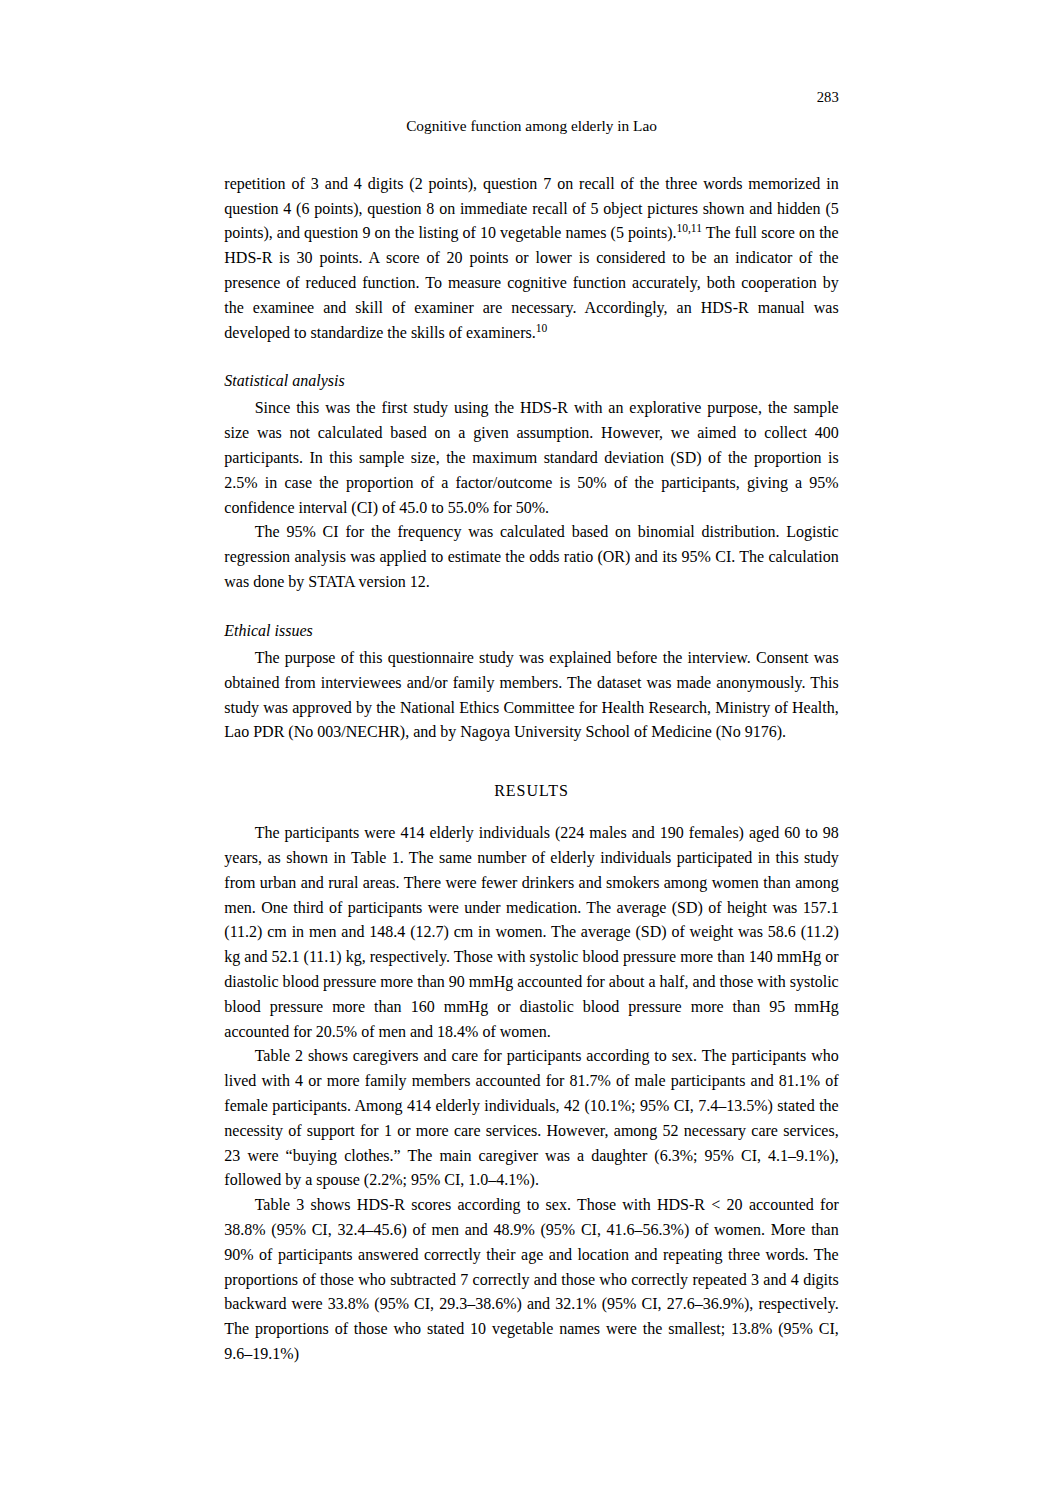283
Cognitive function among elderly in Lao
repetition of 3 and 4 digits (2 points), question 7 on recall of the three words memorized in question 4 (6 points), question 8 on immediate recall of 5 object pictures shown and hidden (5 points), and question 9 on the listing of 10 vegetable names (5 points).10,11 The full score on the HDS-R is 30 points. A score of 20 points or lower is considered to be an indicator of the presence of reduced function. To measure cognitive function accurately, both cooperation by the examinee and skill of examiner are necessary. Accordingly, an HDS-R manual was developed to standardize the skills of examiners.10
Statistical analysis
Since this was the first study using the HDS-R with an explorative purpose, the sample size was not calculated based on a given assumption. However, we aimed to collect 400 participants. In this sample size, the maximum standard deviation (SD) of the proportion is 2.5% in case the proportion of a factor/outcome is 50% of the participants, giving a 95% confidence interval (CI) of 45.0 to 55.0% for 50%.
The 95% CI for the frequency was calculated based on binomial distribution. Logistic regression analysis was applied to estimate the odds ratio (OR) and its 95% CI. The calculation was done by STATA version 12.
Ethical issues
The purpose of this questionnaire study was explained before the interview. Consent was obtained from interviewees and/or family members. The dataset was made anonymously. This study was approved by the National Ethics Committee for Health Research, Ministry of Health, Lao PDR (No 003/NECHR), and by Nagoya University School of Medicine (No 9176).
RESULTS
The participants were 414 elderly individuals (224 males and 190 females) aged 60 to 98 years, as shown in Table 1. The same number of elderly individuals participated in this study from urban and rural areas. There were fewer drinkers and smokers among women than among men. One third of participants were under medication. The average (SD) of height was 157.1 (11.2) cm in men and 148.4 (12.7) cm in women. The average (SD) of weight was 58.6 (11.2) kg and 52.1 (11.1) kg, respectively. Those with systolic blood pressure more than 140 mmHg or diastolic blood pressure more than 90 mmHg accounted for about a half, and those with systolic blood pressure more than 160 mmHg or diastolic blood pressure more than 95 mmHg accounted for 20.5% of men and 18.4% of women.
Table 2 shows caregivers and care for participants according to sex. The participants who lived with 4 or more family members accounted for 81.7% of male participants and 81.1% of female participants. Among 414 elderly individuals, 42 (10.1%; 95% CI, 7.4–13.5%) stated the necessity of support for 1 or more care services. However, among 52 necessary care services, 23 were “buying clothes.” The main caregiver was a daughter (6.3%; 95% CI, 4.1–9.1%), followed by a spouse (2.2%; 95% CI, 1.0–4.1%).
Table 3 shows HDS-R scores according to sex. Those with HDS-R < 20 accounted for 38.8% (95% CI, 32.4–45.6) of men and 48.9% (95% CI, 41.6–56.3%) of women. More than 90% of participants answered correctly their age and location and repeating three words. The proportions of those who subtracted 7 correctly and those who correctly repeated 3 and 4 digits backward were 33.8% (95% CI, 29.3–38.6%) and 32.1% (95% CI, 27.6–36.9%), respectively. The proportions of those who stated 10 vegetable names were the smallest; 13.8% (95% CI, 9.6–19.1%)